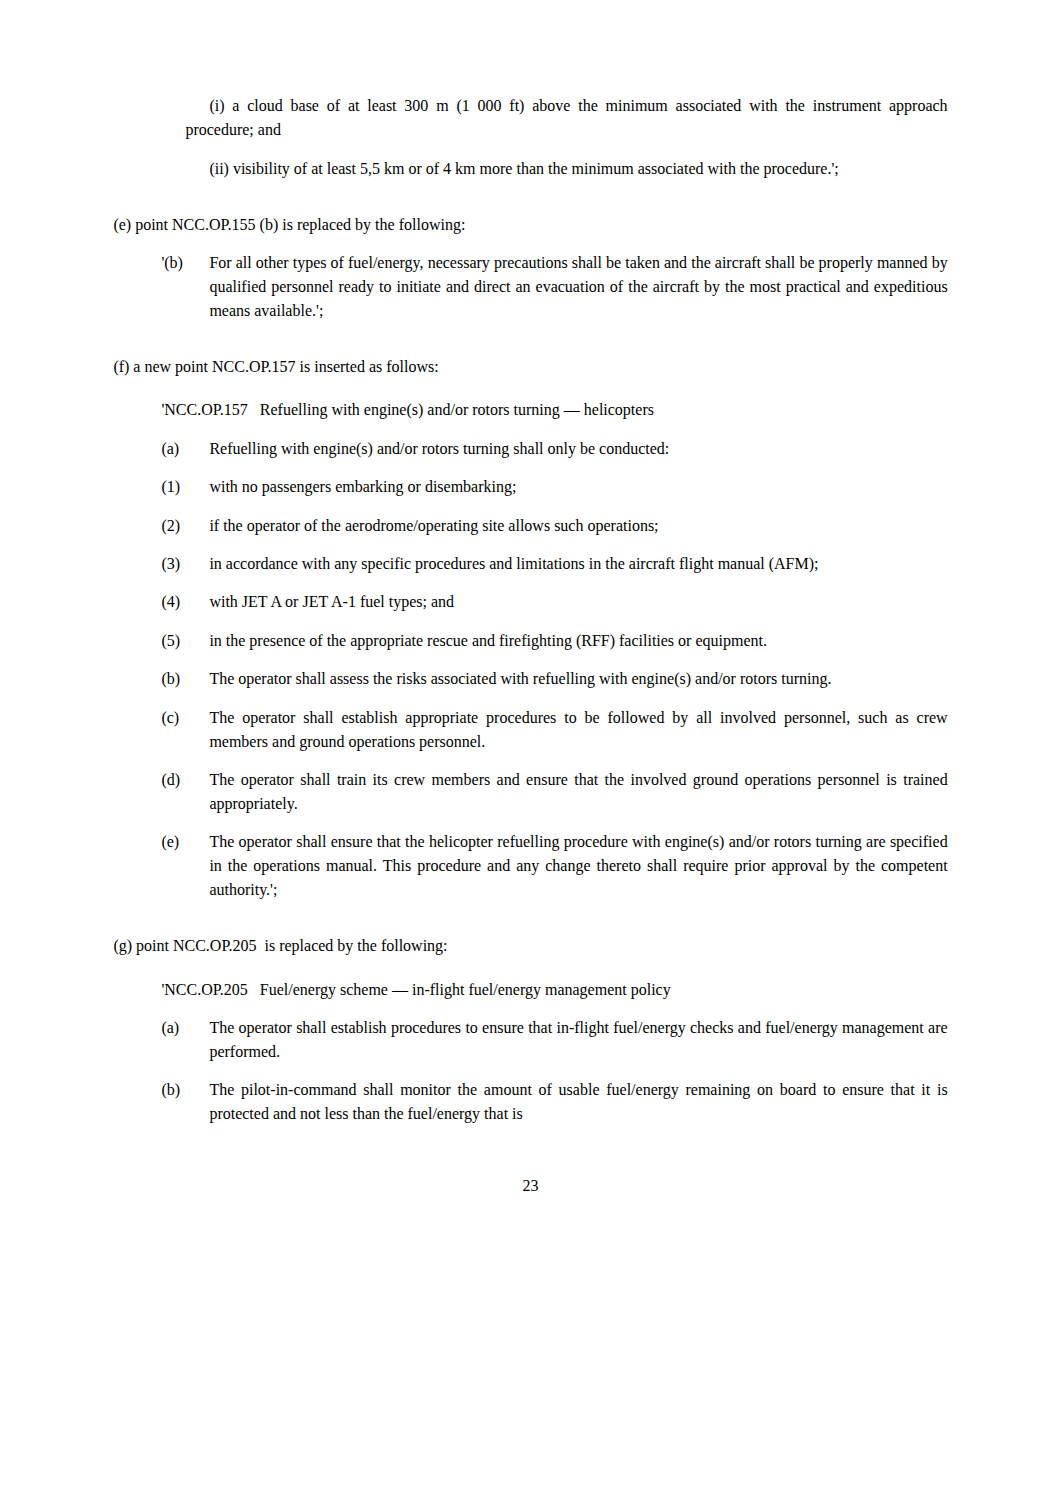(i) a cloud base of at least 300 m (1 000 ft) above the minimum associated with the instrument approach procedure; and
(ii) visibility of at least 5,5 km or of 4 km more than the minimum associated with the procedure.';
(e) point NCC.OP.155 (b) is replaced by the following:
'(b)
For all other types of fuel/energy, necessary precautions shall be taken and the aircraft shall be properly manned by qualified personnel ready to initiate and direct an evacuation of the aircraft by the most practical and expeditious means available.';
(f) a new point NCC.OP.157 is inserted as follows:
'NCC.OP.157 Refuelling with engine(s) and/or rotors turning — helicopters
(a)
Refuelling with engine(s) and/or rotors turning shall only be conducted:
(1)
with no passengers embarking or disembarking;
(2)
if the operator of the aerodrome/operating site allows such operations;
(3)
in accordance with any specific procedures and limitations in the aircraft flight manual (AFM);
(4)
with JET A or JET A-1 fuel types; and
(5)
in the presence of the appropriate rescue and firefighting (RFF) facilities or equipment.
(b)
The operator shall assess the risks associated with refuelling with engine(s) and/or rotors turning.
(c)
The operator shall establish appropriate procedures to be followed by all involved personnel, such as crew members and ground operations personnel.
(d)
The operator shall train its crew members and ensure that the involved ground operations personnel is trained appropriately.
(e)
The operator shall ensure that the helicopter refuelling procedure with engine(s) and/or rotors turning are specified in the operations manual. This procedure and any change thereto shall require prior approval by the competent authority.';
(g) point NCC.OP.205 is replaced by the following:
'NCC.OP.205 Fuel/energy scheme — in-flight fuel/energy management policy
(a)
The operator shall establish procedures to ensure that in-flight fuel/energy checks and fuel/energy management are performed.
(b)
The pilot-in-command shall monitor the amount of usable fuel/energy remaining on board to ensure that it is protected and not less than the fuel/energy that is
23